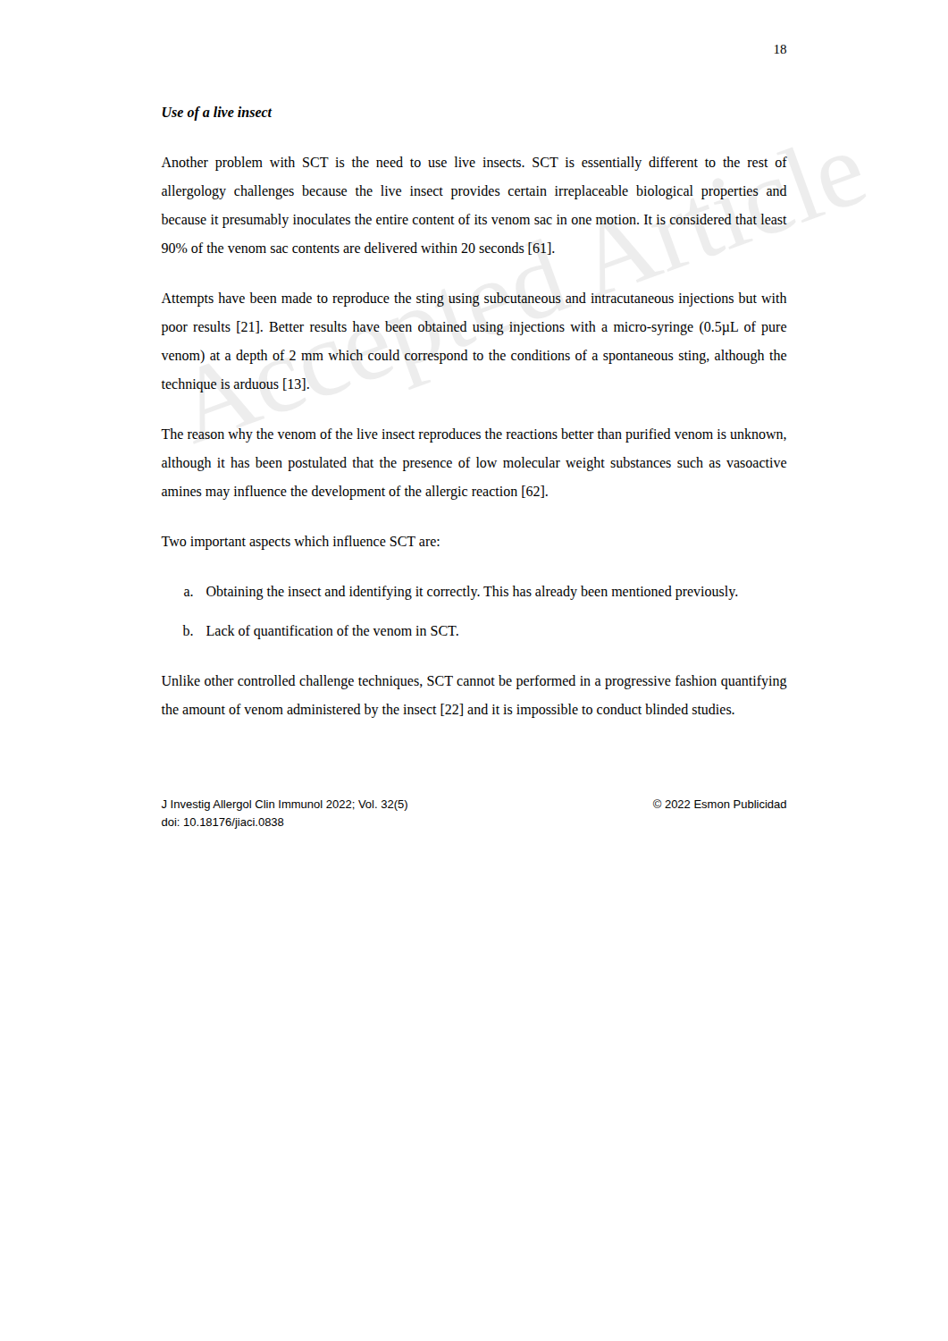Accepted Article
18
Use of a live insect
Another problem with SCT is the need to use live insects. SCT is essentially different to the rest of allergology challenges because the live insect provides certain irreplaceable biological properties and because it presumably inoculates the entire content of its venom sac in one motion. It is considered that least 90% of the venom sac contents are delivered within 20 seconds [61].
Attempts have been made to reproduce the sting using subcutaneous and intracutaneous injections but with poor results [21]. Better results have been obtained using injections with a micro-syringe (0.5µL of pure venom) at a depth of 2 mm which could correspond to the conditions of a spontaneous sting, although the technique is arduous [13].
The reason why the venom of the live insect reproduces the reactions better than purified venom is unknown, although it has been postulated that the presence of low molecular weight substances such as vasoactive amines may influence the development of the allergic reaction [62].
Two important aspects which influence SCT are:
Obtaining the insect and identifying it correctly. This has already been mentioned previously.
Lack of quantification of the venom in SCT.
Unlike other controlled challenge techniques, SCT cannot be performed in a progressive fashion quantifying the amount of venom administered by the insect [22] and it is impossible to conduct blinded studies.
J Investig Allergol Clin Immunol 2022; Vol. 32(5)
doi: 10.18176/jiaci.0838
© 2022 Esmon Publicidad